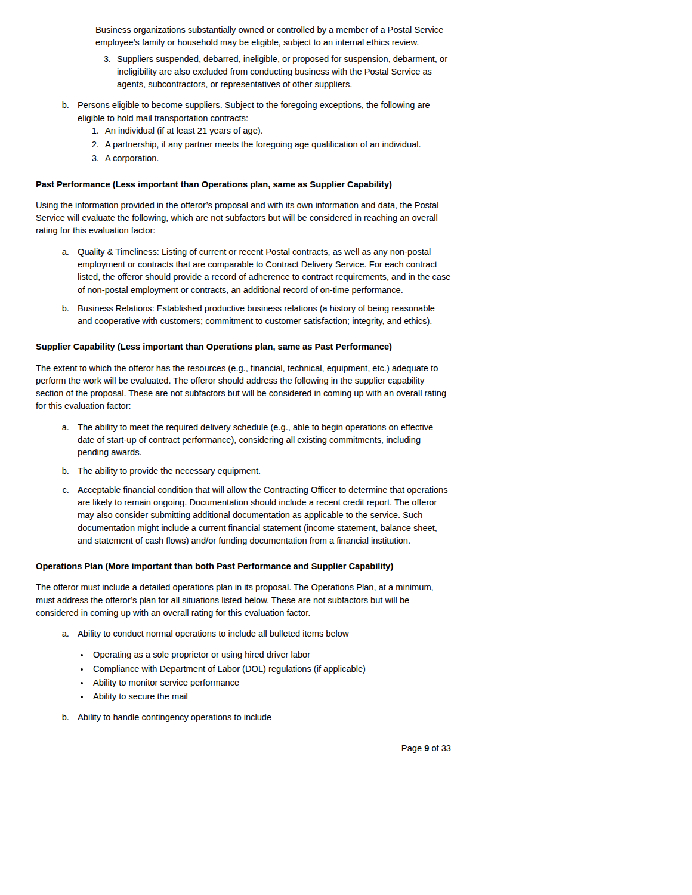Business organizations substantially owned or controlled by a member of a Postal Service employee’s family or household may be eligible, subject to an internal ethics review.
Suppliers suspended, debarred, ineligible, or proposed for suspension, debarment, or ineligibility are also excluded from conducting business with the Postal Service as agents, subcontractors, or representatives of other suppliers.
Persons eligible to become suppliers. Subject to the foregoing exceptions, the following are eligible to hold mail transportation contracts:
An individual (if at least 21 years of age).
A partnership, if any partner meets the foregoing age qualification of an individual.
A corporation.
Past Performance (Less important than Operations plan, same as Supplier Capability)
Using the information provided in the offeror’s proposal and with its own information and data, the Postal Service will evaluate the following, which are not subfactors but will be considered in reaching an overall rating for this evaluation factor:
Quality & Timeliness: Listing of current or recent Postal contracts, as well as any non-postal employment or contracts that are comparable to Contract Delivery Service. For each contract listed, the offeror should provide a record of adherence to contract requirements, and in the case of non-postal employment or contracts, an additional record of on-time performance.
Business Relations: Established productive business relations (a history of being reasonable and cooperative with customers; commitment to customer satisfaction; integrity, and ethics).
Supplier Capability (Less important than Operations plan, same as Past Performance)
The extent to which the offeror has the resources (e.g., financial, technical, equipment, etc.) adequate to perform the work will be evaluated. The offeror should address the following in the supplier capability section of the proposal. These are not subfactors but will be considered in coming up with an overall rating for this evaluation factor:
The ability to meet the required delivery schedule (e.g., able to begin operations on effective date of start-up of contract performance), considering all existing commitments, including pending awards.
The ability to provide the necessary equipment.
Acceptable financial condition that will allow the Contracting Officer to determine that operations are likely to remain ongoing. Documentation should include a recent credit report. The offeror may also consider submitting additional documentation as applicable to the service. Such documentation might include a current financial statement (income statement, balance sheet, and statement of cash flows) and/or funding documentation from a financial institution.
Operations Plan (More important than both Past Performance and Supplier Capability)
The offeror must include a detailed operations plan in its proposal. The Operations Plan, at a minimum, must address the offeror’s plan for all situations listed below. These are not subfactors but will be considered in coming up with an overall rating for this evaluation factor.
Ability to conduct normal operations to include all bulleted items below
Operating as a sole proprietor or using hired driver labor
Compliance with Department of Labor (DOL) regulations (if applicable)
Ability to monitor service performance
Ability to secure the mail
Ability to handle contingency operations to include
Page 9 of 33